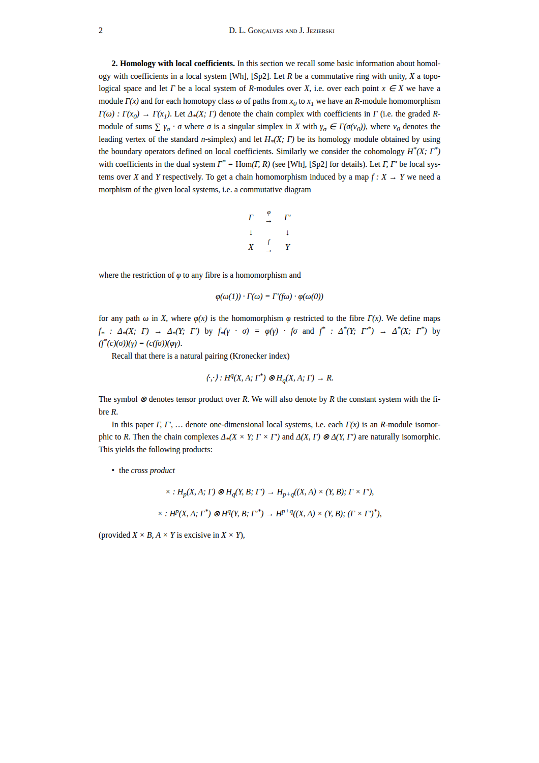2 D. L. Gonçalves and J. Jezierski
2. Homology with local coefficients. In this section we recall some basic information about homology with coefficients in a local system [Wh], [Sp2]. Let R be a commutative ring with unity, X a topological space and let Γ be a local system of R-modules over X, i.e. over each point x ∈ X we have a module Γ(x) and for each homotopy class ω of paths from x0 to x1 we have an R-module homomorphism Γ(ω) : Γ(x0) → Γ(x1). Let Δ*(X; Γ) denote the chain complex with coefficients in Γ (i.e. the graded R-module of sums ∑ γσ · σ where σ is a singular simplex in X with γσ ∈ Γ(σ(v0)), where v0 denotes the leading vertex of the standard n-simplex) and let H*(X; Γ) be its homology module obtained by using the boundary operators defined on local coefficients. Similarly we consider the cohomology H*(X; Γ*) with coefficients in the dual system Γ* = Hom(Γ, R) (see [Wh], [Sp2] for details). Let Γ, Γ′ be local systems over X and Y respectively. To get a chain homomorphism induced by a map f : X → Y we need a morphism of the given local systems, i.e. a commutative diagram
| Γ | φ → | Γ′ |
| ↓ | | ↓ |
| X | f → | Y |
where the restriction of φ to any fibre is a homomorphism and
φ(ω(1)) · Γ(ω) = Γ′(fω) · φ(ω(0))
for any path ω in X, where φ(x) is the homomorphism φ restricted to the fibre Γ(x). We define maps f* : Δ*(X; Γ) → Δ*(Y; Γ′) by f*(γ · σ) = φ(γ) · fσ and f* : Δ*(Y; Γ′*) → Δ*(X; Γ*) by (f*(c)(σ))(γ) = (c(fσ))(φγ).
Recall that there is a natural pairing (Kronecker index)
⟨·,·⟩ : Hq(X, A; Γ*) ⊗ Hq(X, A; Γ) → R.
The symbol ⊗ denotes tensor product over R. We will also denote by R the constant system with the fibre R.
In this paper Γ, Γ′, … denote one-dimensional local systems, i.e. each Γ(x) is an R-module isomorphic to R. Then the chain complexes Δ*(X × Y; Γ × Γ′) and Δ(X, Γ) ⊗ Δ(Y, Γ′) are naturally isomorphic. This yields the following products:
the cross product
× : Hp(X, A; Γ) ⊗ Hq(Y, B; Γ′) → Hp+q((X, A) × (Y, B); Γ × Γ′),
× : Hp(X, A; Γ*) ⊗ Hq(Y, B; Γ′*) → Hp+q((X, A) × (Y, B); (Γ × Γ′)*),
(provided X × B, A × Y is excisive in X × Y),